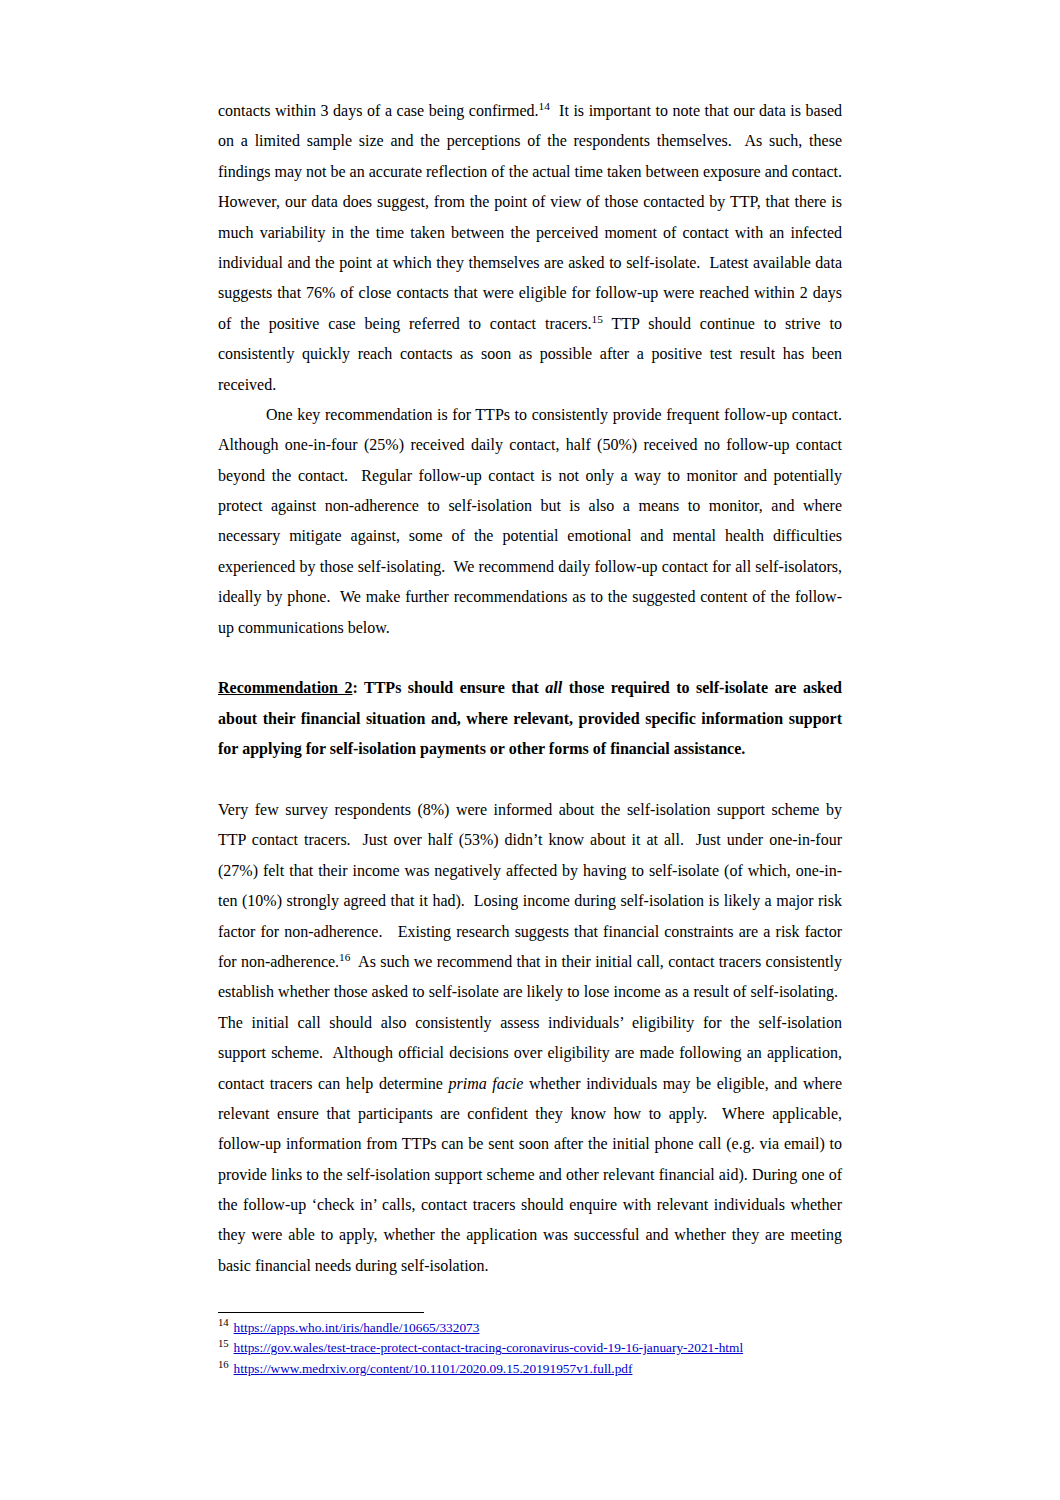contacts within 3 days of a case being confirmed.14 It is important to note that our data is based on a limited sample size and the perceptions of the respondents themselves. As such, these findings may not be an accurate reflection of the actual time taken between exposure and contact. However, our data does suggest, from the point of view of those contacted by TTP, that there is much variability in the time taken between the perceived moment of contact with an infected individual and the point at which they themselves are asked to self-isolate. Latest available data suggests that 76% of close contacts that were eligible for follow-up were reached within 2 days of the positive case being referred to contact tracers.15 TTP should continue to strive to consistently quickly reach contacts as soon as possible after a positive test result has been received.
One key recommendation is for TTPs to consistently provide frequent follow-up contact. Although one-in-four (25%) received daily contact, half (50%) received no follow-up contact beyond the contact. Regular follow-up contact is not only a way to monitor and potentially protect against non-adherence to self-isolation but is also a means to monitor, and where necessary mitigate against, some of the potential emotional and mental health difficulties experienced by those self-isolating. We recommend daily follow-up contact for all self-isolators, ideally by phone. We make further recommendations as to the suggested content of the follow-up communications below.
Recommendation 2: TTPs should ensure that all those required to self-isolate are asked about their financial situation and, where relevant, provided specific information support for applying for self-isolation payments or other forms of financial assistance.
Very few survey respondents (8%) were informed about the self-isolation support scheme by TTP contact tracers. Just over half (53%) didn’t know about it at all. Just under one-in-four (27%) felt that their income was negatively affected by having to self-isolate (of which, one-in-ten (10%) strongly agreed that it had). Losing income during self-isolation is likely a major risk factor for non-adherence. Existing research suggests that financial constraints are a risk factor for non-adherence.16 As such we recommend that in their initial call, contact tracers consistently establish whether those asked to self-isolate are likely to lose income as a result of self-isolating. The initial call should also consistently assess individuals’ eligibility for the self-isolation support scheme. Although official decisions over eligibility are made following an application, contact tracers can help determine prima facie whether individuals may be eligible, and where relevant ensure that participants are confident they know how to apply. Where applicable, follow-up information from TTPs can be sent soon after the initial phone call (e.g. via email) to provide links to the self-isolation support scheme and other relevant financial aid). During one of the follow-up ‘check in’ calls, contact tracers should enquire with relevant individuals whether they were able to apply, whether the application was successful and whether they are meeting basic financial needs during self-isolation.
14 https://apps.who.int/iris/handle/10665/332073
15 https://gov.wales/test-trace-protect-contact-tracing-coronavirus-covid-19-16-january-2021-html
16 https://www.medrxiv.org/content/10.1101/2020.09.15.20191957v1.full.pdf